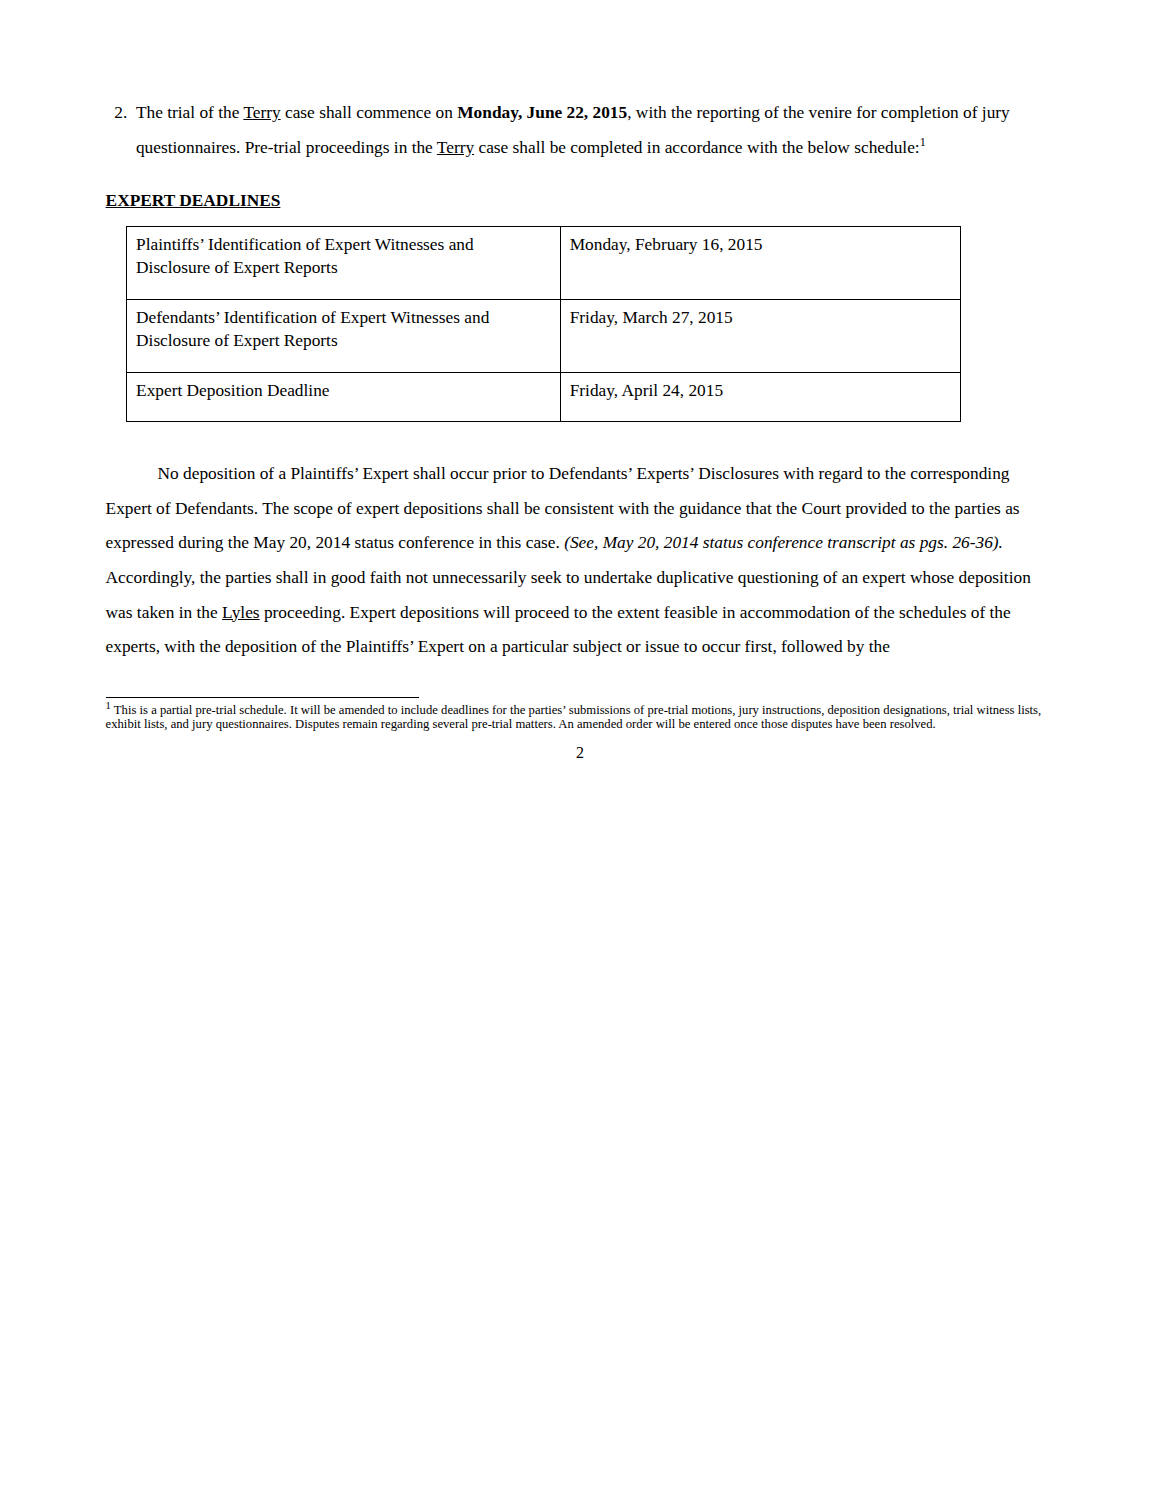2.
The trial of the Terry case shall commence on Monday, June 22, 2015, with the reporting of the venire for completion of jury questionnaires. Pre-trial proceedings in the Terry case shall be completed in accordance with the below schedule:1
EXPERT DEADLINES
| Plaintiffs’ Identification of Expert Witnesses and Disclosure of Expert Reports | Monday, February 16, 2015 |
| Defendants’ Identification of Expert Witnesses and Disclosure of Expert Reports | Friday, March 27, 2015 |
| Expert Deposition Deadline | Friday, April 24, 2015 |
No deposition of a Plaintiffs’ Expert shall occur prior to Defendants’ Experts’ Disclosures with regard to the corresponding Expert of Defendants. The scope of expert depositions shall be consistent with the guidance that the Court provided to the parties as expressed during the May 20, 2014 status conference in this case. (See, May 20, 2014 status conference transcript as pgs. 26-36). Accordingly, the parties shall in good faith not unnecessarily seek to undertake duplicative questioning of an expert whose deposition was taken in the Lyles proceeding. Expert depositions will proceed to the extent feasible in accommodation of the schedules of the experts, with the deposition of the Plaintiffs’ Expert on a particular subject or issue to occur first, followed by the
1 This is a partial pre-trial schedule. It will be amended to include deadlines for the parties’ submissions of pre-trial motions, jury instructions, deposition designations, trial witness lists, exhibit lists, and jury questionnaires. Disputes remain regarding several pre-trial matters. An amended order will be entered once those disputes have been resolved.
2